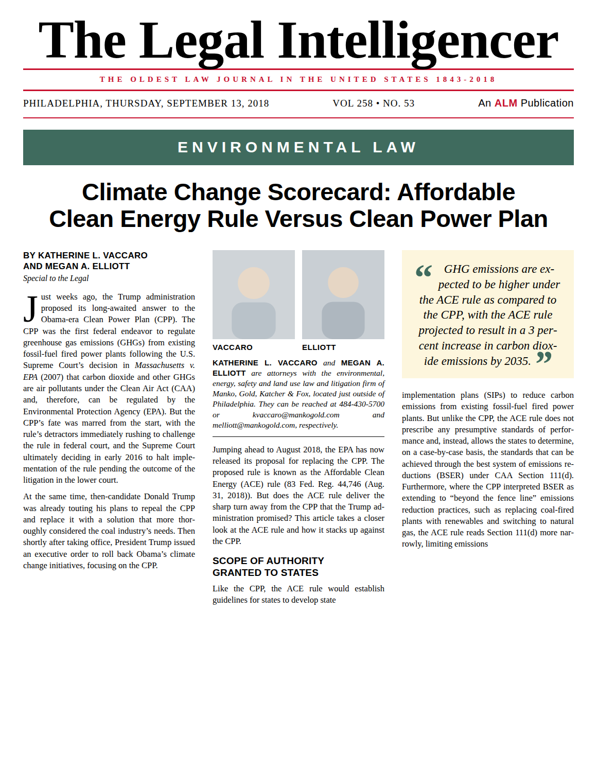The Legal Intelligencer
The Oldest Law Journal in the United States 1843-2018
Philadelphia, Thursday, September 13, 2018
Vol 258 • No. 53
An ALM Publication
ENVIRONMENTAL LAW
Climate Change Scorecard: Affordable
Clean Energy Rule Versus Clean Power Plan
BY KATHERINE L. VACCARO
AND MEGAN A. ELLIOTT
Special to the Legal
Just weeks ago, the Trump administration proposed its long-awaited answer to the Obama-era Clean Power Plan (CPP). The CPP was the first federal endeavor to regulate greenhouse gas emissions (GHGs) from existing fossil-fuel fired power plants following the U.S. Supreme Court’s decision in Massachusetts v. EPA (2007) that carbon dioxide and other GHGs are air pollutants under the Clean Air Act (CAA) and, therefore, can be regulated by the Environmental Protection Agency (EPA). But the CPP’s fate was marred from the start, with the rule’s detractors immediately rushing to challenge the rule in federal court, and the Supreme Court ultimately deciding in early 2016 to halt implementation of the rule pending the outcome of the litigation in the lower court.
At the same time, then-candidate Donald Trump was already touting his plans to repeal the CPP and replace it with a solution that more thoroughly considered the coal industry’s needs. Then shortly after taking office, President Trump issued an executive order to roll back Obama’s climate change initiatives, focusing on the CPP.
VACCARO
ELLIOTT
KATHERINE L. VACCARO and MEGAN A. ELLIOTT are attorneys with the environmental, energy, safety and land use law and litigation firm of Manko, Gold, Katcher & Fox, located just outside of Philadelphia. They can be reached at 484-430-5700 or kvaccaro@mankogold.com and melliott@mankogold.com, respectively.
Jumping ahead to August 2018, the EPA has now released its proposal for replacing the CPP. The proposed rule is known as the Affordable Clean Energy (ACE) rule (83 Fed. Reg. 44,746 (Aug. 31, 2018)). But does the ACE rule deliver the sharp turn away from the CPP that the Trump administration promised? This article takes a closer look at the ACE rule and how it stacks up against the CPP.
SCOPE OF AUTHORITY
GRANTED TO STATES
Like the CPP, the ACE rule would establish guidelines for states to develop state
“
GHG emissions are expected to be higher under the ACE rule as compared to the CPP, with the ACE rule projected to result in a 3 percent increase in carbon dioxide emissions by 2035.”
implementation plans (SIPs) to reduce carbon emissions from existing fossil-fuel fired power plants. But unlike the CPP, the ACE rule does not prescribe any presumptive standards of performance and, instead, allows the states to determine, on a case-by-case basis, the standards that can be achieved through the best system of emissions reductions (BSER) under CAA Section 111(d). Furthermore, where the CPP interpreted BSER as extending to “beyond the fence line” emissions reduction practices, such as replacing coal-fired plants with renewables and switching to natural gas, the ACE rule reads Section 111(d) more narrowly, limiting emissions